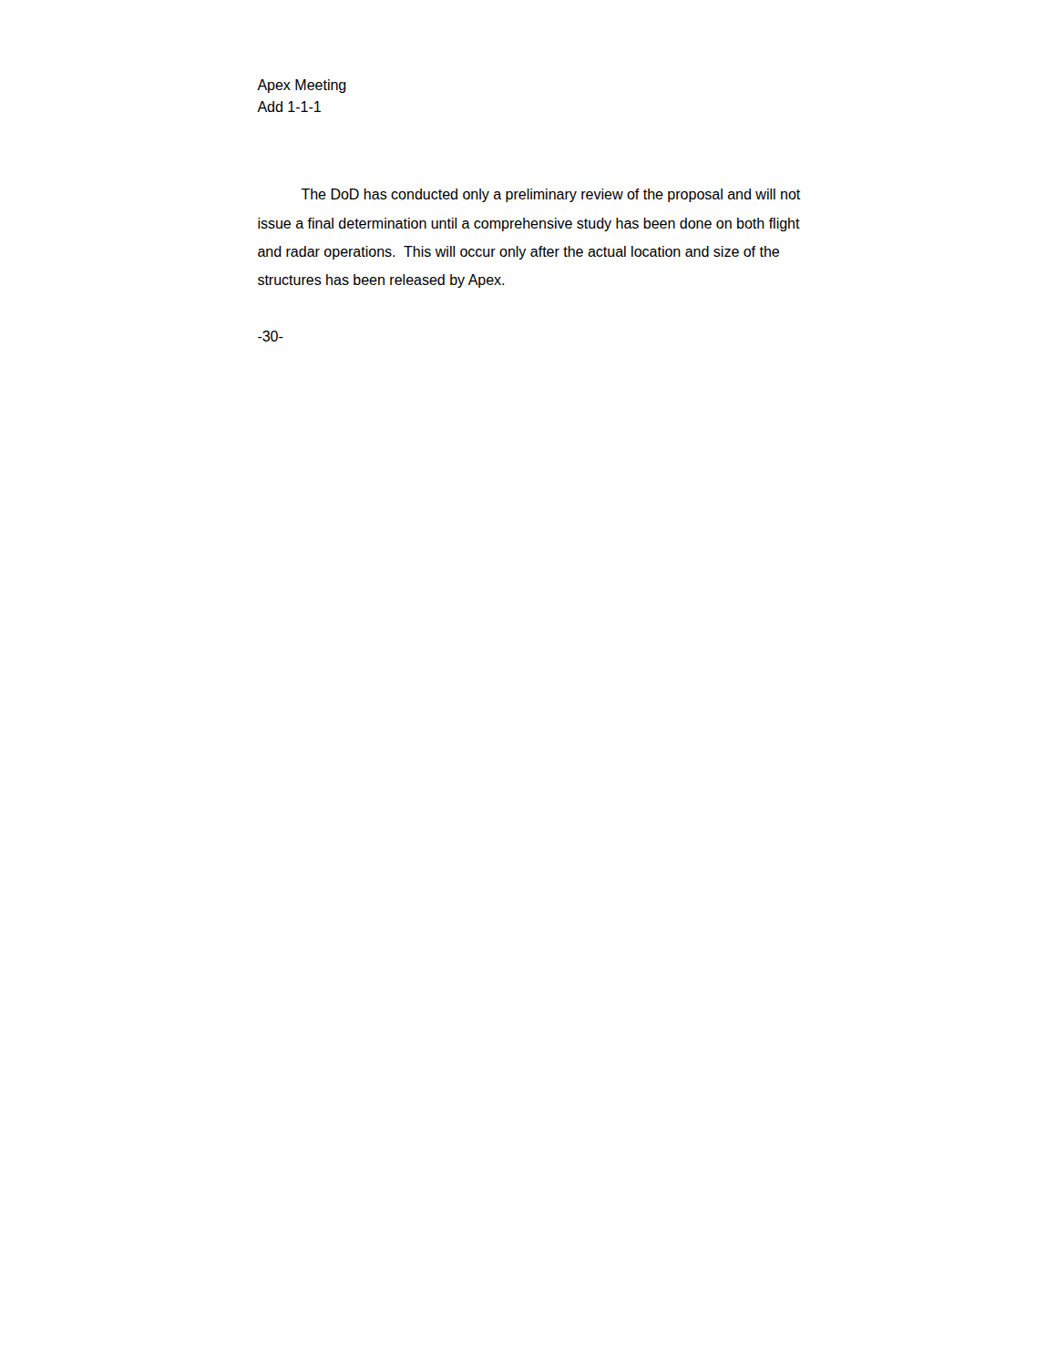Apex Meeting
Add 1-1-1
The DoD has conducted only a preliminary review of the proposal and will not issue a final determination until a comprehensive study has been done on both flight and radar operations. This will occur only after the actual location and size of the structures has been released by Apex.
-30-